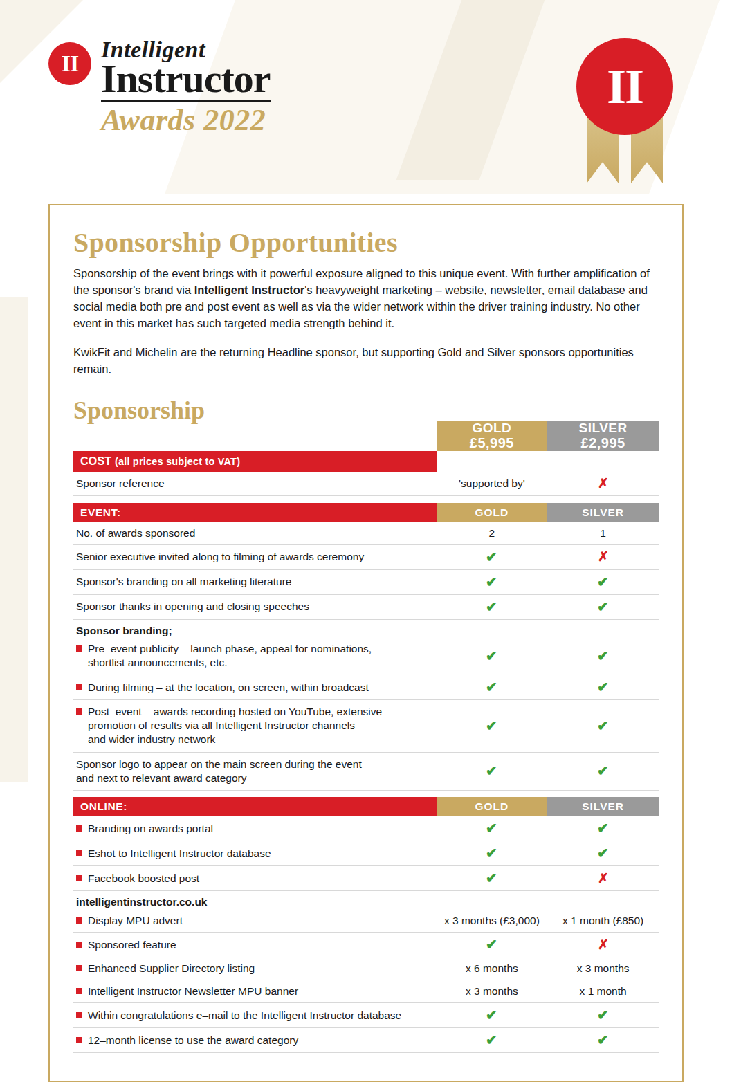II
Intelligent Instructor Awards 2022
II
Sponsorship Opportunities
Sponsorship of the event brings with it powerful exposure aligned to this unique event. With further amplification of the sponsor's brand via Intelligent Instructor's heavyweight marketing – website, newsletter, email database and social media both pre and post event as well as via the wider network within the driver training industry. No other event in this market has such targeted media strength behind it.
KwikFit and Michelin are the returning Headline sponsor, but supporting Gold and Silver sponsors opportunities remain.
Sponsorship
| | GOLD £5,995 | SILVER £2,995 |
| --- | --- | --- |
| COST (all prices subject to VAT) | | |
| Sponsor reference | 'supported by' | ✗ |
| EVENT: | GOLD | SILVER |
| No. of awards sponsored | 2 | 1 |
| Senior executive invited along to filming of awards ceremony | ✔ | ✗ |
| Sponsor's branding on all marketing literature | ✔ | ✔ |
| Sponsor thanks in opening and closing speeches | ✔ | ✔ |
| Sponsor branding; | | |
| Pre–event publicity – launch phase, appeal for nominations, shortlist announcements, etc. | ✔ | ✔ |
| During filming – at the location, on screen, within broadcast | ✔ | ✔ |
| Post–event – awards recording hosted on YouTube, extensive promotion of results via all Intelligent Instructor channels and wider industry network | ✔ | ✔ |
| Sponsor logo to appear on the main screen during the event and next to relevant award category | ✔ | ✔ |
| ONLINE: | GOLD | SILVER |
| Branding on awards portal | ✔ | ✔ |
| Eshot to Intelligent Instructor database | ✔ | ✔ |
| Facebook boosted post | ✔ | ✗ |
| intelligentinstructor.co.uk | | |
| Display MPU advert | x 3 months (£3,000) | x 1 month (£850) |
| Sponsored feature | ✔ | ✗ |
| Enhanced Supplier Directory listing | x 6 months | x 3 months |
| Intelligent Instructor Newsletter MPU banner | x 3 months | x 1 month |
| Within congratulations e–mail to the Intelligent Instructor database | ✔ | ✔ |
| 12–month license to use the award category | ✔ | ✔ |